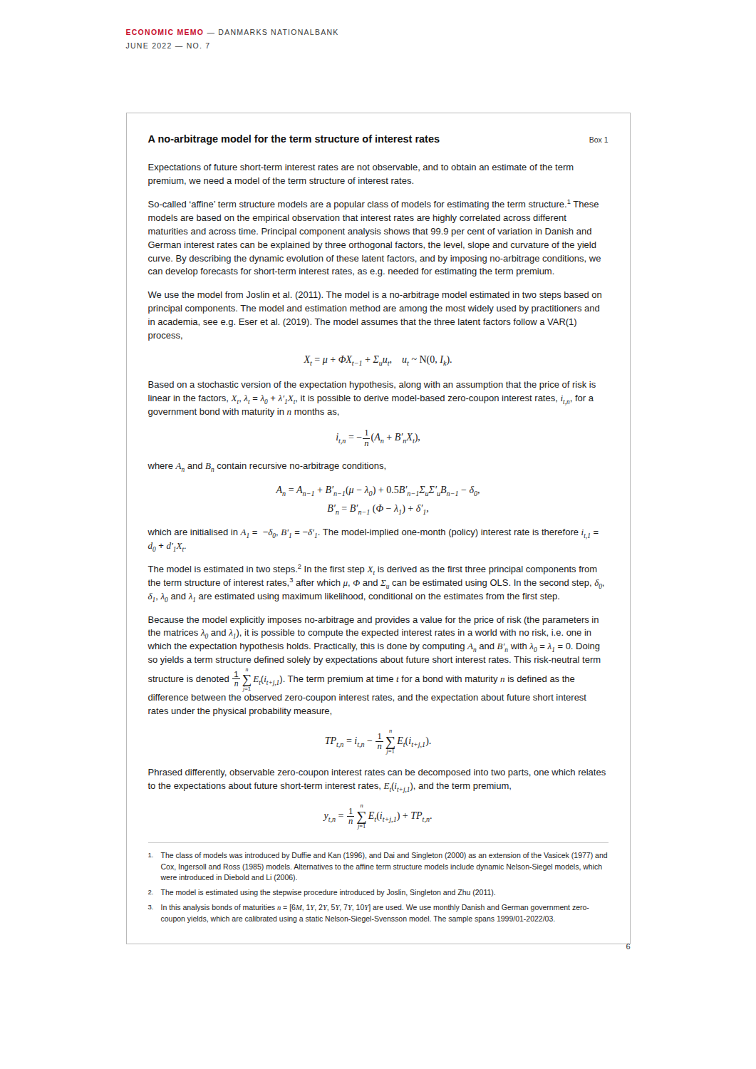ECONOMIC MEMO — DANMARKS NATIONALBANK
JUNE 2022 — NO. 7
A no-arbitrage model for the term structure of interest rates
Box 1
Expectations of future short-term interest rates are not observable, and to obtain an estimate of the term premium, we need a model of the term structure of interest rates.
So-called ‘affine’ term structure models are a popular class of models for estimating the term structure.1 These models are based on the empirical observation that interest rates are highly correlated across different maturities and across time. Principal component analysis shows that 99.9 per cent of variation in Danish and German interest rates can be explained by three orthogonal factors, the level, slope and curvature of the yield curve. By describing the dynamic evolution of these latent factors, and by imposing no-arbitrage conditions, we can develop forecasts for short-term interest rates, as e.g. needed for estimating the term premium.
We use the model from Joslin et al. (2011). The model is a no-arbitrage model estimated in two steps based on principal components. The model and estimation method are among the most widely used by practitioners and in academia, see e.g. Eser et al. (2019). The model assumes that the three latent factors follow a VAR(1) process,
Xt = μ + ΦXt−1 + Σuut, ut ~ N(0, Ik).
Based on a stochastic version of the expectation hypothesis, along with an assumption that the price of risk is linear in the factors, Xt, λt = λ0 + λ′1Xt, it is possible to derive model-based zero-coupon interest rates, it,n, for a government bond with maturity in n months as,
it,n = −1 n(An + B′nXt),
where An and Bn contain recursive no-arbitrage conditions,
An = An−1 + B′n−1(μ − λ0) + 0.5B′n−1ΣuΣ′uBn−1 − δ0,
B′n = B′n−1 (Φ − λ1) + δ′1,
which are initialised in A1 = −δ0, B′1 = −δ′1. The model-implied one-month (policy) interest rate is therefore it,1 = d0 + d′1Xt.
The model is estimated in two steps.2 In the first step Xt is derived as the first three principal components from the term structure of interest rates,3 after which μ, Φ and Σu can be estimated using OLS. In the second step, δ0, δ1, λ0 and λ1 are estimated using maximum likelihood, conditional on the estimates from the first step.
Because the model explicitly imposes no-arbitrage and provides a value for the price of risk (the parameters in the matrices λ0 and λ1), it is possible to compute the expected interest rates in a world with no risk, i.e. one in which the expectation hypothesis holds. Practically, this is done by computing An and B′n with λ0 = λ1 = 0. Doing so yields a term structure defined solely by expectations about future short interest rates. This risk-neutral term structure is denoted 1 n n∑j=1 Et(it+j,1). The term premium at time t for a bond with maturity n is defined as the difference between the observed zero-coupon interest rates, and the expectation about future short interest rates under the physical probability measure,
TPt,n = it,n − 1 n n∑j=1 Et(it+j,1).
Phrased differently, observable zero-coupon interest rates can be decomposed into two parts, one which relates to the expectations about future short-term interest rates, Et(it+j,1), and the term premium,
yt,n = 1 n n∑j=1 Et(it+j,1) + TPt,n.
1.
The class of models was introduced by Duffie and Kan (1996), and Dai and Singleton (2000) as an extension of the Vasicek (1977) and Cox, Ingersoll and Ross (1985) models. Alternatives to the affine term structure models include dynamic Nelson-Siegel models, which were introduced in Diebold and Li (2006).
2.
The model is estimated using the stepwise procedure introduced by Joslin, Singleton and Zhu (2011).
3.
In this analysis bonds of maturities n = [6M, 1Y, 2Y, 5Y, 7Y, 10Y] are used. We use monthly Danish and German government zero-coupon yields, which are calibrated using a static Nelson-Siegel-Svensson model. The sample spans 1999/01-2022/03.
6